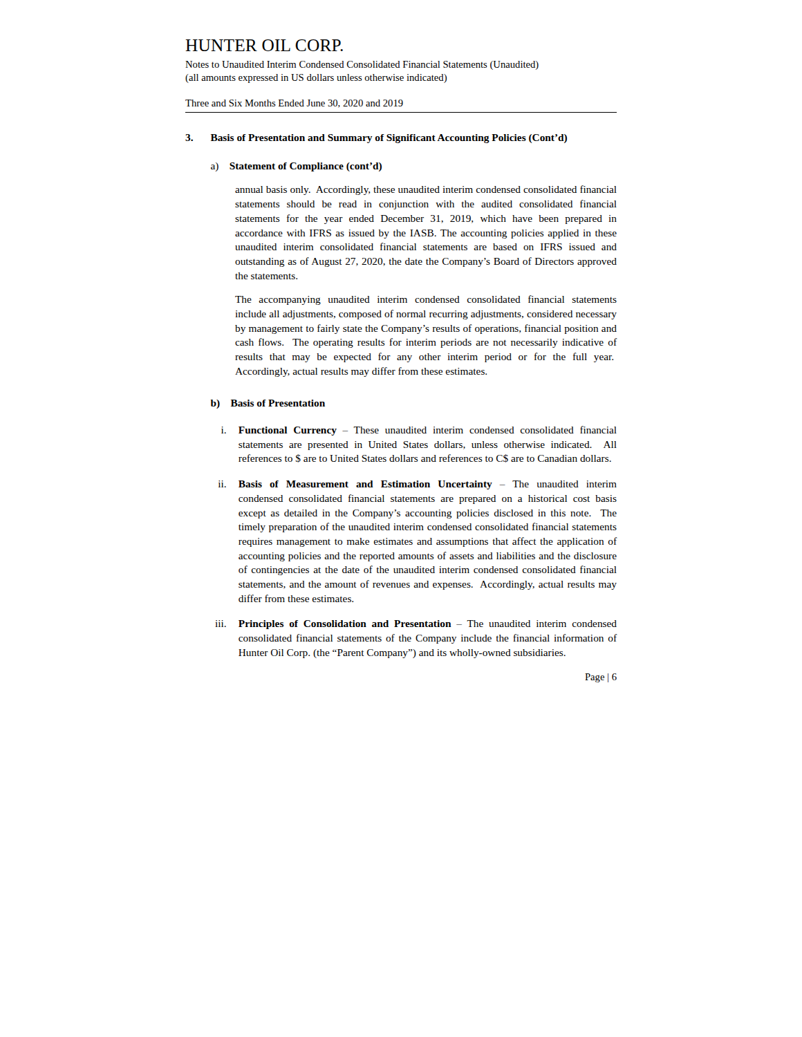HUNTER OIL CORP.
Notes to Unaudited Interim Condensed Consolidated Financial Statements (Unaudited)
(all amounts expressed in US dollars unless otherwise indicated)
Three and Six Months Ended June 30, 2020 and 2019
3. Basis of Presentation and Summary of Significant Accounting Policies (Cont’d)
a) Statement of Compliance (cont’d)
annual basis only. Accordingly, these unaudited interim condensed consolidated financial statements should be read in conjunction with the audited consolidated financial statements for the year ended December 31, 2019, which have been prepared in accordance with IFRS as issued by the IASB. The accounting policies applied in these unaudited interim consolidated financial statements are based on IFRS issued and outstanding as of August 27, 2020, the date the Company’s Board of Directors approved the statements.
The accompanying unaudited interim condensed consolidated financial statements include all adjustments, composed of normal recurring adjustments, considered necessary by management to fairly state the Company’s results of operations, financial position and cash flows. The operating results for interim periods are not necessarily indicative of results that may be expected for any other interim period or for the full year. Accordingly, actual results may differ from these estimates.
b) Basis of Presentation
i.
Functional Currency – These unaudited interim condensed consolidated financial statements are presented in United States dollars, unless otherwise indicated. All references to $ are to United States dollars and references to C$ are to Canadian dollars.
ii.
Basis of Measurement and Estimation Uncertainty – The unaudited interim condensed consolidated financial statements are prepared on a historical cost basis except as detailed in the Company’s accounting policies disclosed in this note. The timely preparation of the unaudited interim condensed consolidated financial statements requires management to make estimates and assumptions that affect the application of accounting policies and the reported amounts of assets and liabilities and the disclosure of contingencies at the date of the unaudited interim condensed consolidated financial statements, and the amount of revenues and expenses. Accordingly, actual results may differ from these estimates.
iii.
Principles of Consolidation and Presentation – The unaudited interim condensed consolidated financial statements of the Company include the financial information of Hunter Oil Corp. (the “Parent Company”) and its wholly-owned subsidiaries.
Page | 6